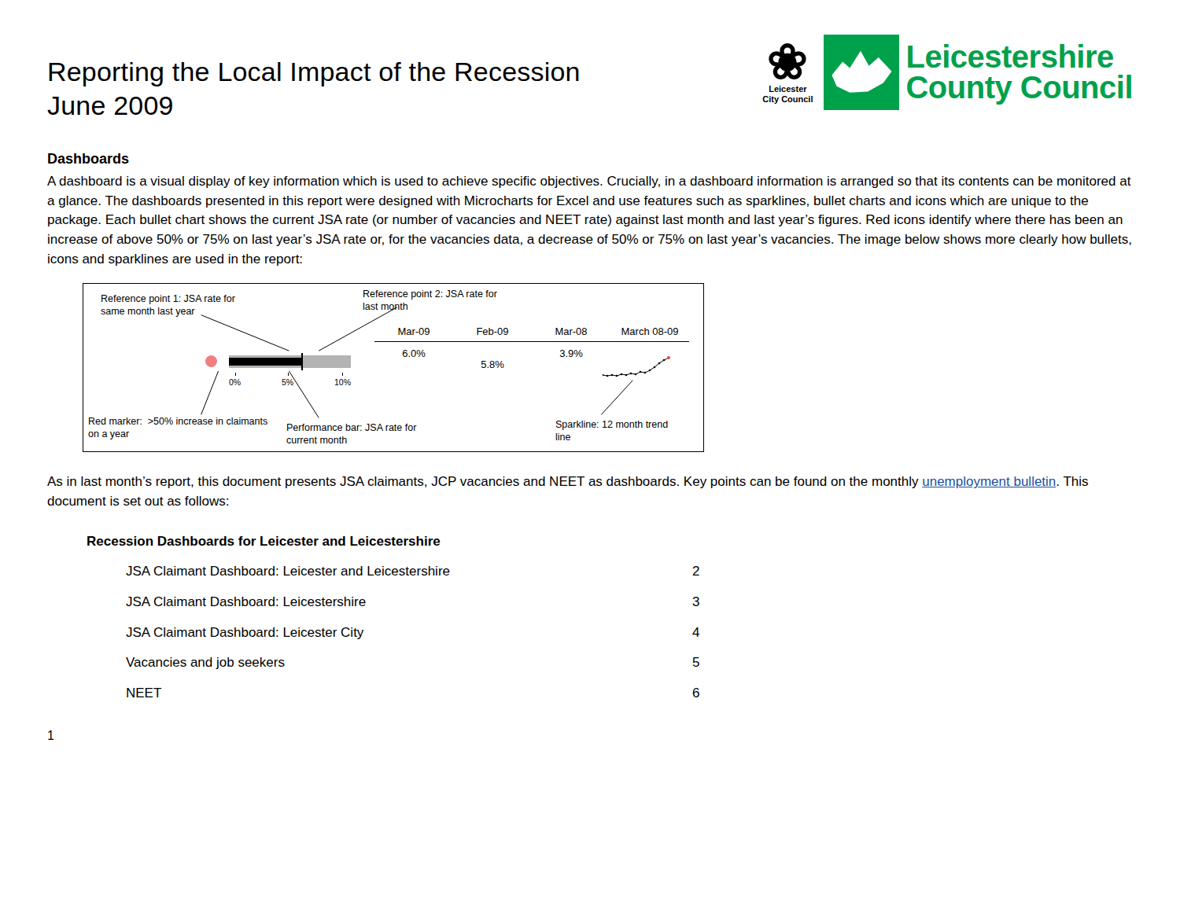Reporting the Local Impact of the Recession
June 2009
❀ Leicester
City Council
Leicestershire
County Council
Dashboards
A dashboard is a visual display of key information which is used to achieve specific objectives. Crucially, in a dashboard information is arranged so that its contents can be monitored at a glance. The dashboards presented in this report were designed with Microcharts for Excel and use features such as sparklines, bullet charts and icons which are unique to the package. Each bullet chart shows the current JSA rate (or number of vacancies and NEET rate) against last month and last year’s figures. Red icons identify where there has been an increase of above 50% or 75% on last year’s JSA rate or, for the vacancies data, a decrease of 50% or 75% on last year’s vacancies. The image below shows more clearly how bullets, icons and sparklines are used in the report:
Reference point 1: JSA rate for same month last year
Reference point 2: JSA rate for last month
0% 5% 10%
Mar-09 Feb-09 Mar-08 March 08-09
6.0% 5.8% 3.9%
Red marker: >50% increase in claimants on a year
Performance bar: JSA rate for current month
Sparkline: 12 month trend line
As in last month’s report, this document presents JSA claimants, JCP vacancies and NEET as dashboards. Key points can be found on the monthly unemployment bulletin. This document is set out as follows:
Recession Dashboards for Leicester and Leicestershire
JSA Claimant Dashboard: Leicester and Leicestershire 2
JSA Claimant Dashboard: Leicestershire 3
JSA Claimant Dashboard: Leicester City 4
Vacancies and job seekers 5
NEET 6
1